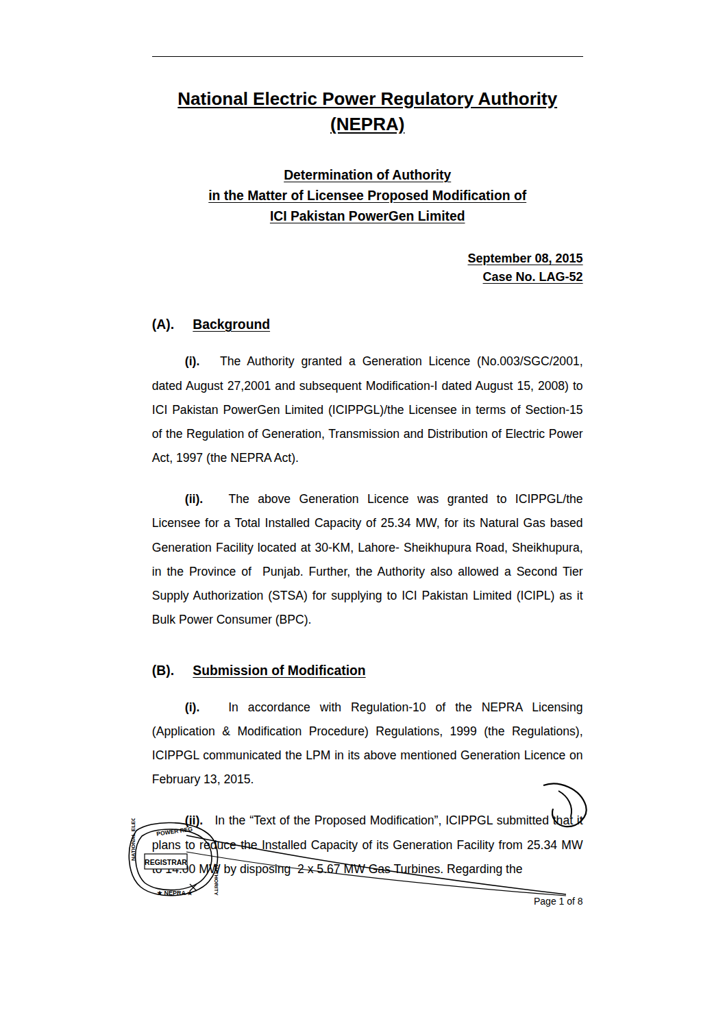National Electric Power Regulatory Authority
(NEPRA)
Determination of Authority
in the Matter of Licensee Proposed Modification of
ICI Pakistan PowerGen Limited
September 08, 2015
Case No. LAG-52
(A). Background
(i). The Authority granted a Generation Licence (No.003/SGC/2001, dated August 27,2001 and subsequent Modification-I dated August 15, 2008) to ICI Pakistan PowerGen Limited (ICIPPGL)/the Licensee in terms of Section-15 of the Regulation of Generation, Transmission and Distribution of Electric Power Act, 1997 (the NEPRA Act).
(ii). The above Generation Licence was granted to ICIPPGL/the Licensee for a Total Installed Capacity of 25.34 MW, for its Natural Gas based Generation Facility located at 30-KM, Lahore- Sheikhupura Road, Sheikhupura, in the Province of Punjab. Further, the Authority also allowed a Second Tier Supply Authorization (STSA) for supplying to ICI Pakistan Limited (ICIPL) as it Bulk Power Consumer (BPC).
(B). Submission of Modification
(i). In accordance with Regulation-10 of the NEPRA Licensing (Application & Modification Procedure) Regulations, 1999 (the Regulations), ICIPPGL communicated the LPM in its above mentioned Generation Licence on February 13, 2015.
(ii). In the “Text of the Proposed Modification”, ICIPPGL submitted that it plans to reduce the Installed Capacity of its Generation Facility from 25.34 MW to 14.00 MW by disposing 2 x 5.67 MW Gas Turbines. Regarding the
POWER REG NATIONAL ELECTRIC AUTHORITY ★ NEPRA ★ REGISTRAR
Page 1 of 8